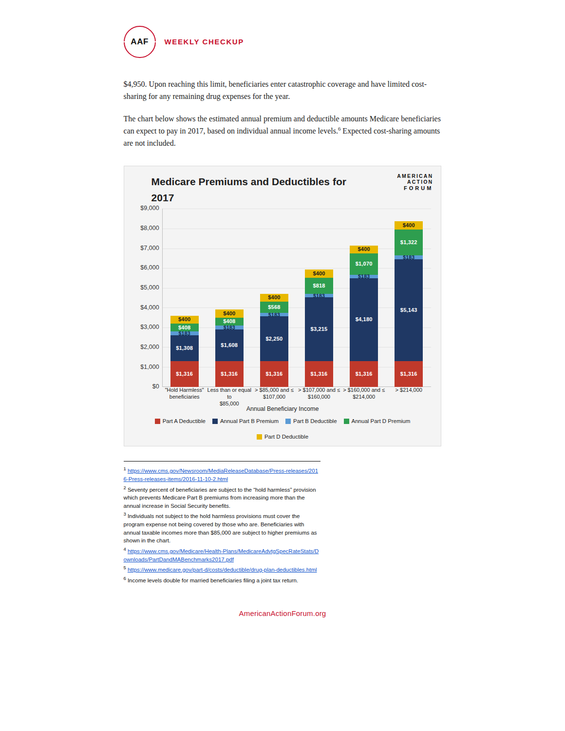AAF
Weekly Checkup
$4,950. Upon reaching this limit, beneficiaries enter catastrophic coverage and have limited cost-sharing for any remaining drug expenses for the year.
The chart below shows the estimated annual premium and deductible amounts Medicare beneficiaries can expect to pay in 2017, based on individual annual income levels.6 Expected cost-sharing amounts are not included.
Medicare Premiums and Deductibles for 2017
AMERICAN ACTION
FORUM
$9,000
$8,000
$7,000
$6,000
$5,000
$4,000
$3,000
$2,000
$1,000
$0
$400
$408
$183
$1,308
$1,316
$400
$408
$183
$1,608
$1,316
$400
$568
$183
$2,250
$1,316
$400
$818
$183
$3,215
$1,316
$400
$1,070
$183
$4,180
$1,316
$400
$1,322
$183
$5,143
$1,316
"Hold Harmless"
beneficiaries
Less than or equal to
$85,000
> $85,000 and ≤
$107,000
> $107,000 and ≤
$160,000
> $160,000 and ≤
$214,000
> $214,000
Annual Beneficiary Income
Part A Deductible Annual Part B Premium Part B Deductible Annual Part D Premium Part D Deductible
1 https://www.cms.gov/Newsroom/MediaReleaseDatabase/Press-releases/2016-Press-releases-items/2016-11-10-2.html
2 Seventy percent of beneficiaries are subject to the “hold harmless” provision which prevents Medicare Part B premiums from increasing more than the annual increase in Social Security benefits.
3 Individuals not subject to the hold harmless provisions must cover the program expense not being covered by those who are. Beneficiaries with annual taxable incomes more than $85,000 are subject to higher premiums as shown in the chart.
4 https://www.cms.gov/Medicare/Health-Plans/MedicareAdvtgSpecRateStats/Downloads/PartDandMABenchmarks2017.pdf
5 https://www.medicare.gov/part-d/costs/deductible/drug-plan-deductibles.html
6 Income levels double for married beneficiaries filing a joint tax return.
AmericanActionForum.org